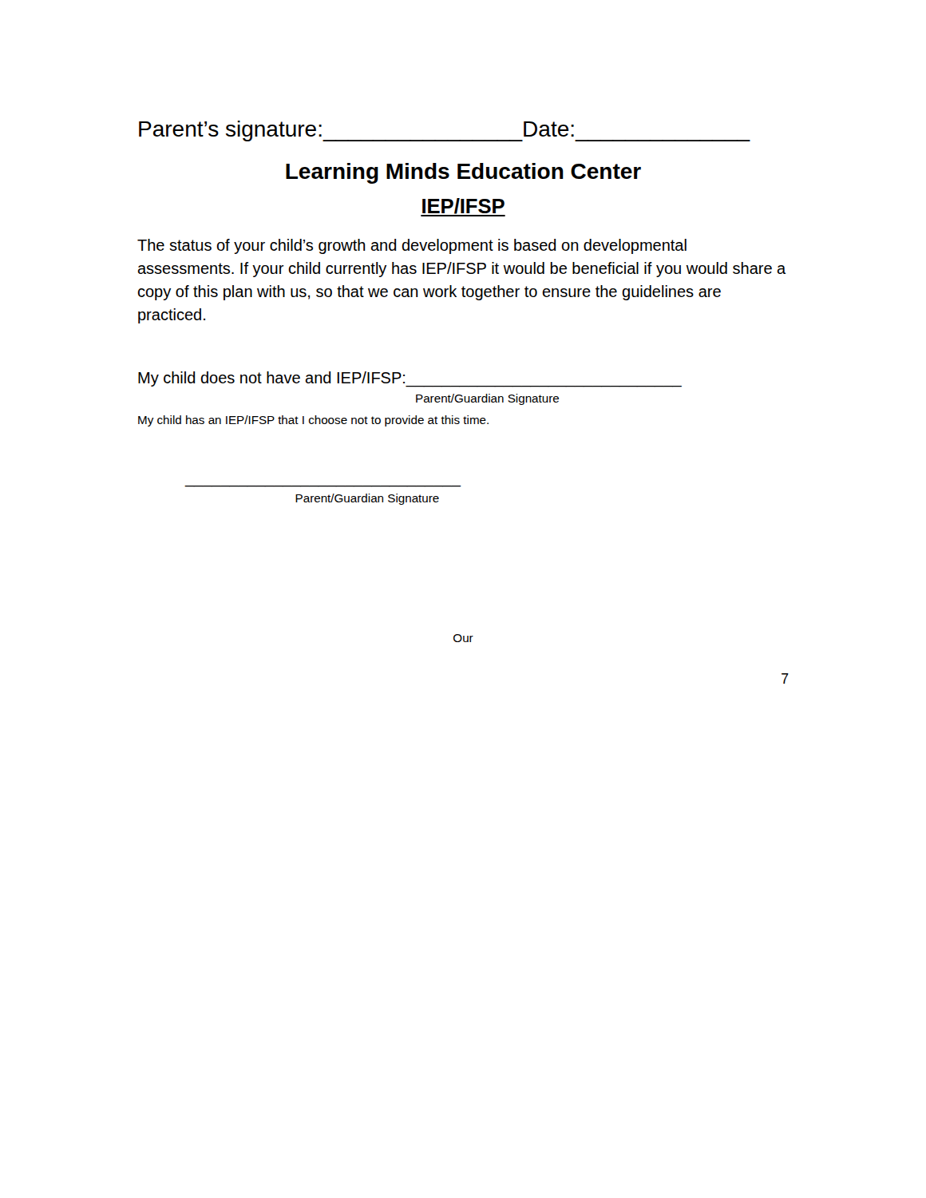Parent’s signature:________________Date:______________
Learning Minds Education Center
IEP/IFSP
The status of your child’s growth and development is based on developmental assessments. If your child currently has IEP/IFSP it would be beneficial if you would share a copy of this plan with us, so that we can work together to ensure the guidelines are practiced.
My child does not have and IEP/IFSP:_______________________________
Parent/Guardian Signature
My child has an IEP/IFSP that I choose not to provide at this time.
_______________________________
Parent/Guardian Signature
Our
7